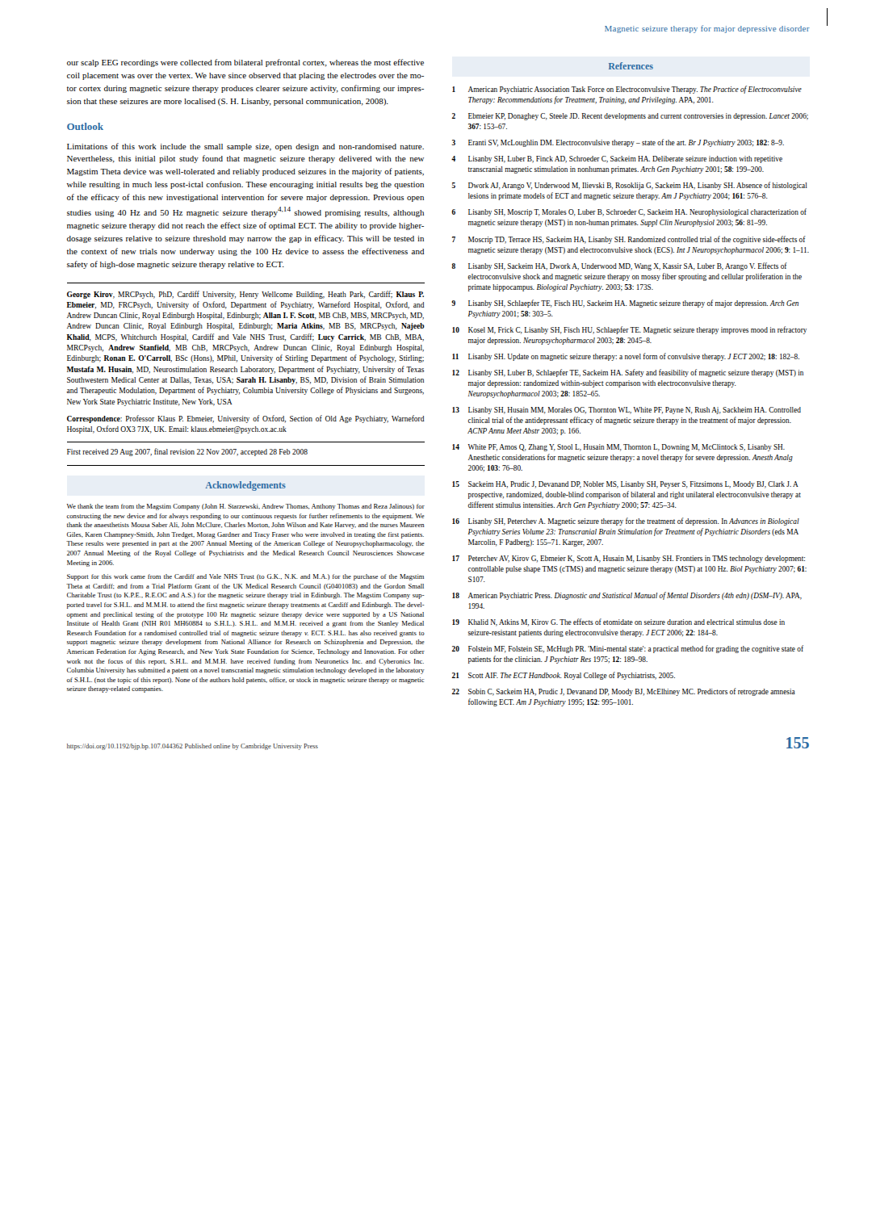Magnetic seizure therapy for major depressive disorder
our scalp EEG recordings were collected from bilateral prefrontal cortex, whereas the most effective coil placement was over the vertex. We have since observed that placing the electrodes over the motor cortex during magnetic seizure therapy produces clearer seizure activity, confirming our impression that these seizures are more localised (S. H. Lisanby, personal communication, 2008).
Outlook
Limitations of this work include the small sample size, open design and non-randomised nature. Nevertheless, this initial pilot study found that magnetic seizure therapy delivered with the new Magstim Theta device was well-tolerated and reliably produced seizures in the majority of patients, while resulting in much less post-ictal confusion. These encouraging initial results beg the question of the efficacy of this new investigational intervention for severe major depression. Previous open studies using 40 Hz and 50 Hz magnetic seizure therapy4,14 showed promising results, although magnetic seizure therapy did not reach the effect size of optimal ECT. The ability to provide higher-dosage seizures relative to seizure threshold may narrow the gap in efficacy. This will be tested in the context of new trials now underway using the 100 Hz device to assess the effectiveness and safety of high-dose magnetic seizure therapy relative to ECT.
George Kirov, MRCPsych, PhD, Cardiff University, Henry Wellcome Building, Heath Park, Cardiff; Klaus P. Ebmeier, MD, FRCPsych, University of Oxford, Department of Psychiatry, Warneford Hospital, Oxford, and Andrew Duncan Clinic, Royal Edinburgh Hospital, Edinburgh; Allan I. F. Scott, MB ChB, MBS, MRCPsych, MD, Andrew Duncan Clinic, Royal Edinburgh Hospital, Edinburgh; Maria Atkins, MB BS, MRCPsych, Najeeb Khalid, MCPS, Whitchurch Hospital, Cardiff and Vale NHS Trust, Cardiff; Lucy Carrick, MB ChB, MBA, MRCPsych, Andrew Stanfield, MB ChB, MRCPsych, Andrew Duncan Clinic, Royal Edinburgh Hospital, Edinburgh; Ronan E. O'Carroll, BSc (Hons), MPhil, University of Stirling Department of Psychology, Stirling; Mustafa M. Husain, MD, Neurostimulation Research Laboratory, Department of Psychiatry, University of Texas Southwestern Medical Center at Dallas, Texas, USA; Sarah H. Lisanby, BS, MD, Division of Brain Stimulation and Therapeutic Modulation, Department of Psychiatry, Columbia University College of Physicians and Surgeons, New York State Psychiatric Institute, New York, USA
Correspondence: Professor Klaus P. Ebmeier, University of Oxford, Section of Old Age Psychiatry, Warneford Hospital, Oxford OX3 7JX, UK. Email: klaus.ebmeier@psych.ox.ac.uk
First received 29 Aug 2007, final revision 22 Nov 2007, accepted 28 Feb 2008
Acknowledgements
We thank the team from the Magstim Company (John H. Starzewski, Andrew Thomas, Anthony Thomas and Reza Jalinous) for constructing the new device and for always responding to our continuous requests for further refinements to the equipment. We thank the anaesthetists Mousa Saber Ali, John McClure, Charles Morton, John Wilson and Kate Harvey, and the nurses Maureen Giles, Karen Champney-Smith, John Tredget, Morag Gardner and Tracy Fraser who were involved in treating the first patients. These results were presented in part at the 2007 Annual Meeting of the American College of Neuropsychopharmacology, the 2007 Annual Meeting of the Royal College of Psychiatrists and the Medical Research Council Neurosciences Showcase Meeting in 2006.
Support for this work came from the Cardiff and Vale NHS Trust (to G.K., N.K. and M.A.) for the purchase of the Magstim Theta at Cardiff; and from a Trial Platform Grant of the UK Medical Research Council (G0401083) and the Gordon Small Charitable Trust (to K.P.E., R.E.OC and A.S.) for the magnetic seizure therapy trial in Edinburgh. The Magstim Company supported travel for S.H.L. and M.M.H. to attend the first magnetic seizure therapy treatments at Cardiff and Edinburgh. The development and preclinical testing of the prototype 100 Hz magnetic seizure therapy device were supported by a US National Institute of Health Grant (NIH R01 MH60884 to S.H.L.). S.H.L. and M.M.H. received a grant from the Stanley Medical Research Foundation for a randomised controlled trial of magnetic seizure therapy v. ECT. S.H.L. has also received grants to support magnetic seizure therapy development from National Alliance for Research on Schizophrenia and Depression, the American Federation for Aging Research, and New York State Foundation for Science, Technology and Innovation. For other work not the focus of this report, S.H.L. and M.M.H. have received funding from Neuronetics Inc. and Cyberonics Inc. Columbia University has submitted a patent on a novel transcranial magnetic stimulation technology developed in the laboratory of S.H.L. (not the topic of this report). None of the authors hold patents, office, or stock in magnetic seizure therapy or magnetic seizure therapy-related companies.
References
1 American Psychiatric Association Task Force on Electroconvulsive Therapy. The Practice of Electroconvulsive Therapy: Recommendations for Treatment, Training, and Privileging. APA, 2001.
2 Ebmeier KP, Donaghey C, Steele JD. Recent developments and current controversies in depression. Lancet 2006; 367: 153–67.
3 Eranti SV, McLoughlin DM. Electroconvulsive therapy – state of the art. Br J Psychiatry 2003; 182: 8–9.
4 Lisanby SH, Luber B, Finck AD, Schroeder C, Sackeim HA. Deliberate seizure induction with repetitive transcranial magnetic stimulation in nonhuman primates. Arch Gen Psychiatry 2001; 58: 199–200.
5 Dwork AJ, Arango V, Underwood M, Ilievski B, Rosoklija G, Sackeim HA, Lisanby SH. Absence of histological lesions in primate models of ECT and magnetic seizure therapy. Am J Psychiatry 2004; 161: 576–8.
6 Lisanby SH, Moscrip T, Morales O, Luber B, Schroeder C, Sackeim HA. Neurophysiological characterization of magnetic seizure therapy (MST) in non-human primates. Suppl Clin Neurophysiol 2003; 56: 81–99.
7 Moscrip TD, Terrace HS, Sackeim HA, Lisanby SH. Randomized controlled trial of the cognitive side-effects of magnetic seizure therapy (MST) and electroconvulsive shock (ECS). Int J Neuropsychopharmacol 2006; 9: 1–11.
8 Lisanby SH, Sackeim HA, Dwork A, Underwood MD, Wang X, Kassir SA, Luber B, Arango V. Effects of electroconvulsive shock and magnetic seizure therapy on mossy fiber sprouting and cellular proliferation in the primate hippocampus. Biological Psychiatry. 2003; 53: 173S.
9 Lisanby SH, Schlaepfer TE, Fisch HU, Sackeim HA. Magnetic seizure therapy of major depression. Arch Gen Psychiatry 2001; 58: 303–5.
10 Kosel M, Frick C, Lisanby SH, Fisch HU, Schlaepfer TE. Magnetic seizure therapy improves mood in refractory major depression. Neuropsychopharmacol 2003; 28: 2045–8.
11 Lisanby SH. Update on magnetic seizure therapy: a novel form of convulsive therapy. J ECT 2002; 18: 182–8.
12 Lisanby SH, Luber B, Schlaepfer TE, Sackeim HA. Safety and feasibility of magnetic seizure therapy (MST) in major depression: randomized within-subject comparison with electroconvulsive therapy. Neuropsychopharmacol 2003; 28: 1852–65.
13 Lisanby SH, Husain MM, Morales OG, Thornton WL, White PF, Payne N, Rush Aj, Sackheim HA. Controlled clinical trial of the antidepressant efficacy of magnetic seizure therapy in the treatment of major depression. ACNP Annu Meet Abstr 2003; p. 166.
14 White PF, Amos Q, Zhang Y, Stool L, Husain MM, Thornton L, Downing M, McClintock S, Lisanby SH. Anesthetic considerations for magnetic seizure therapy: a novel therapy for severe depression. Anesth Analg 2006; 103: 76–80.
15 Sackeim HA, Prudic J, Devanand DP, Nobler MS, Lisanby SH, Peyser S, Fitzsimons L, Moody BJ, Clark J. A prospective, randomized, double-blind comparison of bilateral and right unilateral electroconvulsive therapy at different stimulus intensities. Arch Gen Psychiatry 2000; 57: 425–34.
16 Lisanby SH, Peterchev A. Magnetic seizure therapy for the treatment of depression. In Advances in Biological Psychiatry Series Volume 23: Transcranial Brain Stimulation for Treatment of Psychiatric Disorders (eds MA Marcolin, F Padberg): 155–71. Karger, 2007.
17 Peterchev AV, Kirov G, Ebmeier K, Scott A, Husain M, Lisanby SH. Frontiers in TMS technology development: controllable pulse shape TMS (cTMS) and magnetic seizure therapy (MST) at 100 Hz. Biol Psychiatry 2007; 61: S107.
18 American Psychiatric Press. Diagnostic and Statistical Manual of Mental Disorders (4th edn) (DSM–IV). APA, 1994.
19 Khalid N, Atkins M, Kirov G. The effects of etomidate on seizure duration and electrical stimulus dose in seizure-resistant patients during electroconvulsive therapy. J ECT 2006; 22: 184–8.
20 Folstein MF, Folstein SE, McHugh PR. 'Mini-mental state': a practical method for grading the cognitive state of patients for the clinician. J Psychiatr Res 1975; 12: 189–98.
21 Scott AIF. The ECT Handbook. Royal College of Psychiatrists, 2005.
22 Sobin C, Sackeim HA, Prudic J, Devanand DP, Moody BJ, McElhiney MC. Predictors of retrograde amnesia following ECT. Am J Psychiatry 1995; 152: 995–1001.
https://doi.org/10.1192/bjp.bp.107.044362 Published online by Cambridge University Press
155